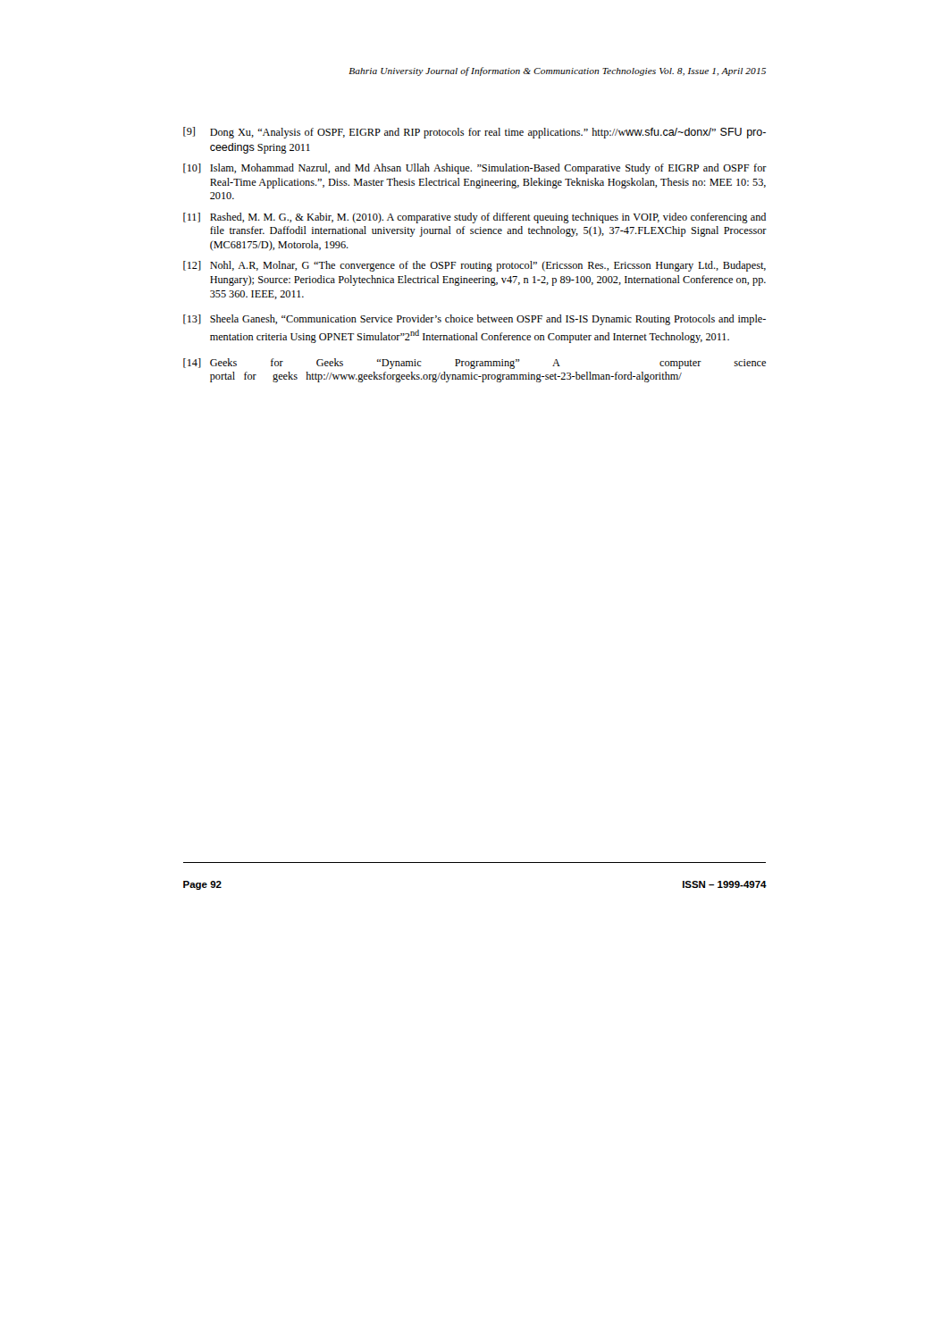Bahria University Journal of Information & Communication Technologies Vol. 8, Issue 1, April 2015
[9] Dong Xu, “Analysis of OSPF, EIGRP and RIP protocols for real time applications.” http://www.sfu.ca/~donx/” SFU proceedings Spring 2011
[10] Islam, Mohammad Nazrul, and Md Ahsan Ullah Ashique. ”Simulation-Based Comparative Study of EIGRP and OSPF for Real-Time Applications.”, Diss. Master Thesis Electrical Engineering, Blekinge Tekniska Hogskolan, Thesis no: MEE 10: 53, 2010.
[11] Rashed, M. M. G., & Kabir, M. (2010). A comparative study of different queuing techniques in VOIP, video conferencing and file transfer. Daffodil international university journal of science and technology, 5(1), 37-47.FLEXChip Signal Processor (MC68175/D), Motorola, 1996.
[12] Nohl, A.R, Molnar, G “The convergence of the OSPF routing protocol” (Ericsson Res., Ericsson Hungary Ltd., Budapest, Hungary); Source: Periodica Polytechnica Electrical Engineering, v47, n 1-2, p 89-100, 2002, International Conference on, pp. 355 360. IEEE, 2011.
[13] Sheela Ganesh, “Communication Service Provider’s choice between OSPF and IS-IS Dynamic Routing Protocols and implementation criteria Using OPNET Simulator”2nd International Conference on Computer and Internet Technology, 2011.
[14] Geeks for Geeks “Dynamic Programming” A computer science portal for geeks http://www.geeksforgeeks.org/dynamic-programming-set-23-bellman-ford-algorithm/
Page 92
ISSN – 1999-4974